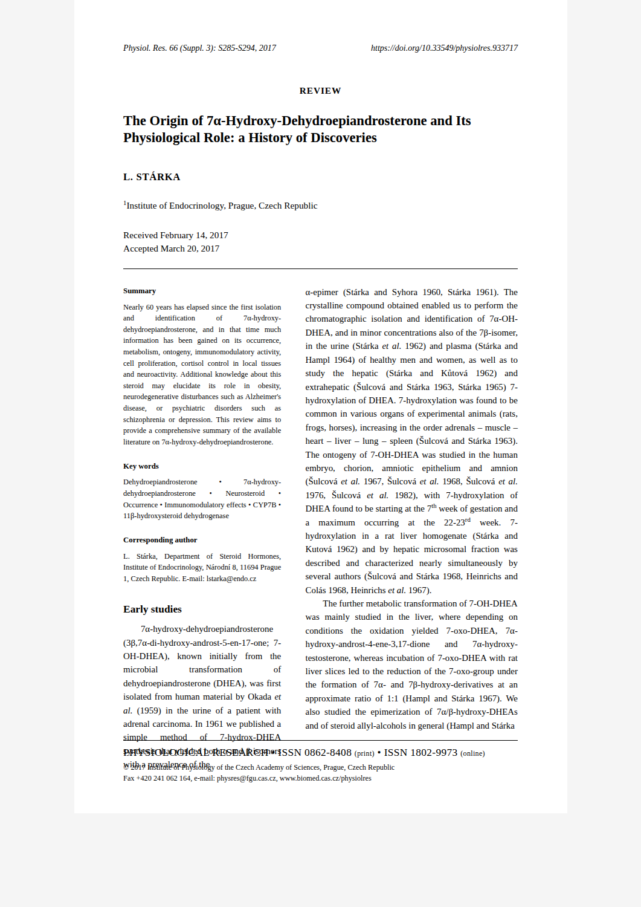Physiol. Res. 66 (Suppl. 3): S285-S294, 2017 https://doi.org/10.33549/physiolres.933717
REVIEW
The Origin of 7α-Hydroxy-Dehydroepiandrosterone and Its Physiological Role: a History of Discoveries
L. STÁRKA
1Institute of Endocrinology, Prague, Czech Republic
Received February 14, 2017
Accepted March 20, 2017
Summary
Nearly 60 years has elapsed since the first isolation and identification of 7α-hydroxy-dehydroepiandrosterone, and in that time much information has been gained on its occurrence, metabolism, ontogeny, immunomodulatory activity, cell proliferation, cortisol control in local tissues and neuroactivity. Additional knowledge about this steroid may elucidate its role in obesity, neurodegenerative disturbances such as Alzheimer's disease, or psychiatric disorders such as schizophrenia or depression. This review aims to provide a comprehensive summary of the available literature on 7α-hydroxy-dehydroepiandrosterone.
Key words
Dehydroepiandrosterone • 7α-hydroxy-dehydroepiandrosterone • Neurosteroid • Occurrence • Immunomodulatory effects • CYP7B • 11β-hydroxysteroid dehydrogenase
Corresponding author
L. Stárka, Department of Steroid Hormones, Institute of Endocrinology, Národní 8, 11694 Prague 1, Czech Republic. E-mail: lstarka@endo.cz
Early studies
7α-hydroxy-dehydroepiandrosterone (3β,7α-di-hydroxy-androst-5-en-17-one; 7-OH-DHEA), known initially from the microbial transformation of dehydroepiandrosterone (DHEA), was first isolated from human material by Okada et al. (1959) in the urine of a patient with adrenal carcinoma. In 1961 we published a simple method of 7-hydrox-DHEA synthesis that yielded both α and β isomers with a prevalence of the
α-epimer (Stárka and Syhora 1960, Stárka 1961). The crystalline compound obtained enabled us to perform the chromatographic isolation and identification of 7α-OH-DHEA, and in minor concentrations also of the 7β-isomer, in the urine (Stárka et al. 1962) and plasma (Stárka and Hampl 1964) of healthy men and women, as well as to study the hepatic (Stárka and Kůtová 1962) and extrahepatic (Šulcová and Stárka 1963, Stárka 1965) 7-hydroxylation of DHEA. 7-hydroxylation was found to be common in various organs of experimental animals (rats, frogs, horses), increasing in the order adrenals – muscle – heart – liver – lung – spleen (Šulcová and Stárka 1963). The ontogeny of 7-OH-DHEA was studied in the human embryo, chorion, amniotic epithelium and amnion (Šulcová et al. 1967, Šulcová et al. 1968, Šulcová et al. 1976, Šulcová et al. 1982), with 7-hydroxylation of DHEA found to be starting at the 7th week of gestation and a maximum occurring at the 22-23rd week. 7-hydroxylation in a rat liver homogenate (Stárka and Kutová 1962) and by hepatic microsomal fraction was described and characterized nearly simultaneously by several authors (Šulcová and Stárka 1968, Heinrichs and Colás 1968, Heinrichs et al. 1967).
The further metabolic transformation of 7-OH-DHEA was mainly studied in the liver, where depending on conditions the oxidation yielded 7-oxo-DHEA, 7α-hydroxy-androst-4-ene-3,17-dione and 7α-hydroxy-testosterone, whereas incubation of 7-oxo-DHEA with rat liver slices led to the reduction of the 7-oxo-group under the formation of 7α- and 7β-hydroxy-derivatives at an approximate ratio of 1:1 (Hampl and Stárka 1967). We also studied the epimerization of 7α/β-hydroxy-DHEAs and of steroid allyl-alcohols in general (Hampl and Stárka
PHYSIOLOGICAL RESEARCH • ISSN 0862-8408 (print) • ISSN 1802-9973 (online)
© 2017 Institute of Physiology of the Czech Academy of Sciences, Prague, Czech Republic
Fax +420 241 062 164, e-mail: physres@fgu.cas.cz, www.biomed.cas.cz/physiolres